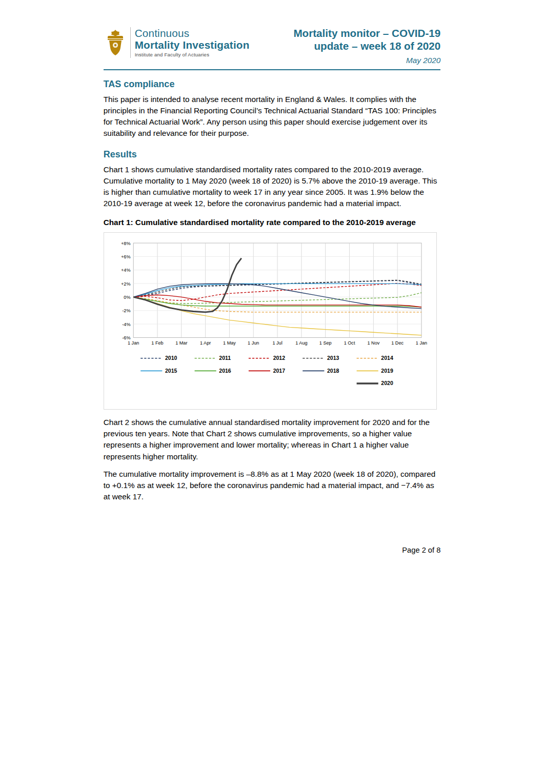Continuous
Mortality Investigation
Institute and Faculty of Actuaries
Mortality monitor – COVID-19 update – week 18 of 2020
May 2020
TAS compliance
This paper is intended to analyse recent mortality in England & Wales. It complies with the principles in the Financial Reporting Council’s Technical Actuarial Standard “TAS 100: Principles for Technical Actuarial Work”. Any person using this paper should exercise judgement over its suitability and relevance for their purpose.
Results
Chart 1 shows cumulative standardised mortality rates compared to the 2010-2019 average. Cumulative mortality to 1 May 2020 (week 18 of 2020) is 5.7% above the 2010-19 average. This is higher than cumulative mortality to week 17 in any year since 2005. It was 1.9% below the 2010-19 average at week 12, before the coronavirus pandemic had a material impact.
Chart 1: Cumulative standardised mortality rate compared to the 2010-2019 average
+8% +6% +4% +2% 0% -2% -4% -6% 1 Jan 1 Feb 1 Mar 1 Apr 1 May 1 Jun 1 Jul 1 Aug 1 Sep 1 Oct 1 Nov 1 Dec 1 Jan 2010 2011 2012 2013 2014 2015 2016 2017 2018 2019 2020
Chart 2 shows the cumulative annual standardised mortality improvement for 2020 and for the previous ten years. Note that Chart 2 shows cumulative improvements, so a higher value represents a higher improvement and lower mortality; whereas in Chart 1 a higher value represents higher mortality.
The cumulative mortality improvement is –8.8% as at 1 May 2020 (week 18 of 2020), compared to +0.1% as at week 12, before the coronavirus pandemic had a material impact, and −7.4% as at week 17.
Page 2 of 8